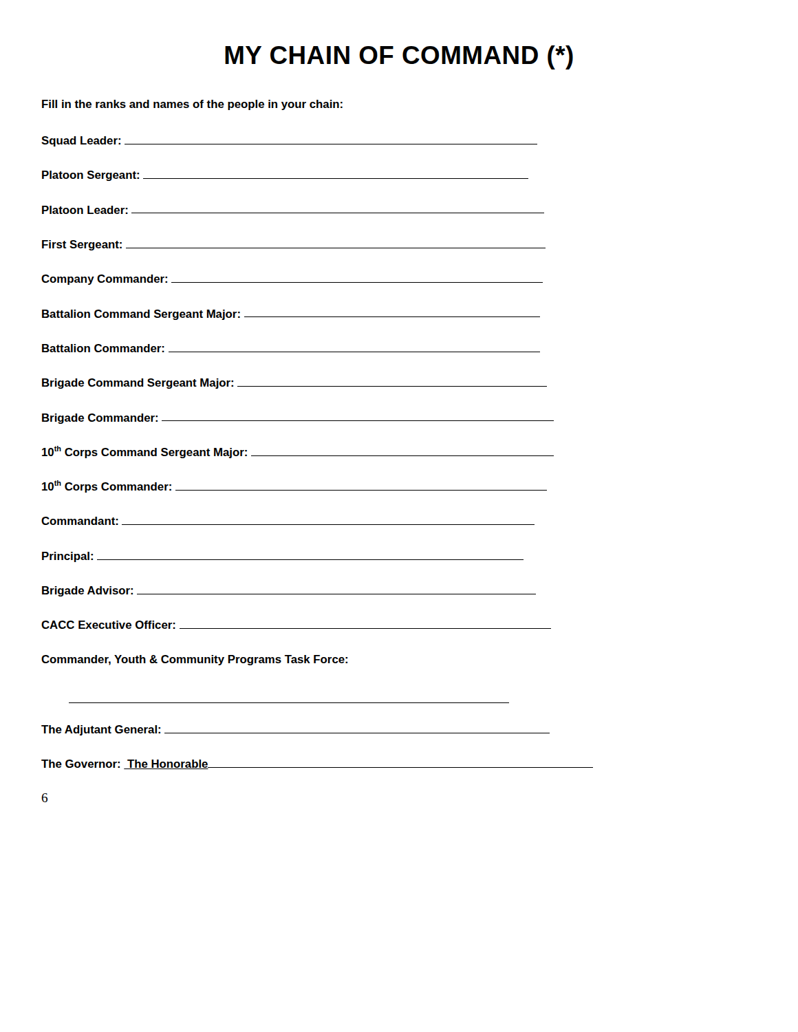MY CHAIN OF COMMAND (*)
Fill in the ranks and names of the people in your chain:
Squad Leader:
Platoon Sergeant:
Platoon Leader:
First Sergeant:
Company Commander:
Battalion Command Sergeant Major:
Battalion Commander:
Brigade Command Sergeant Major:
Brigade Commander:
10th Corps Command Sergeant Major:
10th Corps Commander:
Commandant:
Principal:
Brigade Advisor:
CACC Executive Officer:
Commander, Youth & Community Programs Task Force:
The Adjutant General:
The Governor: The Honorable
6